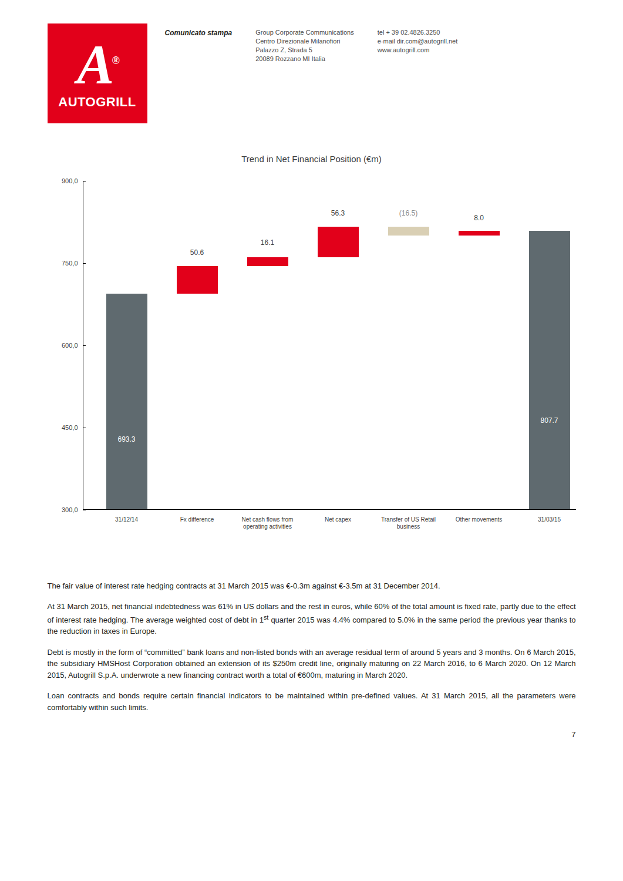A®
AUTOGRILL
Comunicato stampa
Group Corporate Communications
Centro Direzionale Milanofiori
Palazzo Z, Strada 5
20089 Rozzano MI Italia
tel + 39 02.4826.3250
e-mail dir.com@autogrill.net
www.autogrill.com
Trend in Net Financial Position (€m)
900,0
750,0
600,0
450,0
300,0
31/12/14 total: 693.3 => height (693.3-300)/600 = 65.55%
693.3
50.6
16.1
56.3
(16.5)
8.0
807.7
31/12/14
Fx difference
Net cash flows from operating activities
Net capex
Transfer of US Retail business
Other movements
31/03/15
The fair value of interest rate hedging contracts at 31 March 2015 was €-0.3m against €-3.5m at 31 December 2014.
At 31 March 2015, net financial indebtedness was 61% in US dollars and the rest in euros, while 60% of the total amount is fixed rate, partly due to the effect of interest rate hedging. The average weighted cost of debt in 1st quarter 2015 was 4.4% compared to 5.0% in the same period the previous year thanks to the reduction in taxes in Europe.
Debt is mostly in the form of “committed” bank loans and non-listed bonds with an average residual term of around 5 years and 3 months. On 6 March 2015, the subsidiary HMSHost Corporation obtained an extension of its $250m credit line, originally maturing on 22 March 2016, to 6 March 2020. On 12 March 2015, Autogrill S.p.A. underwrote a new financing contract worth a total of €600m, maturing in March 2020.
Loan contracts and bonds require certain financial indicators to be maintained within pre-defined values. At 31 March 2015, all the parameters were comfortably within such limits.
7